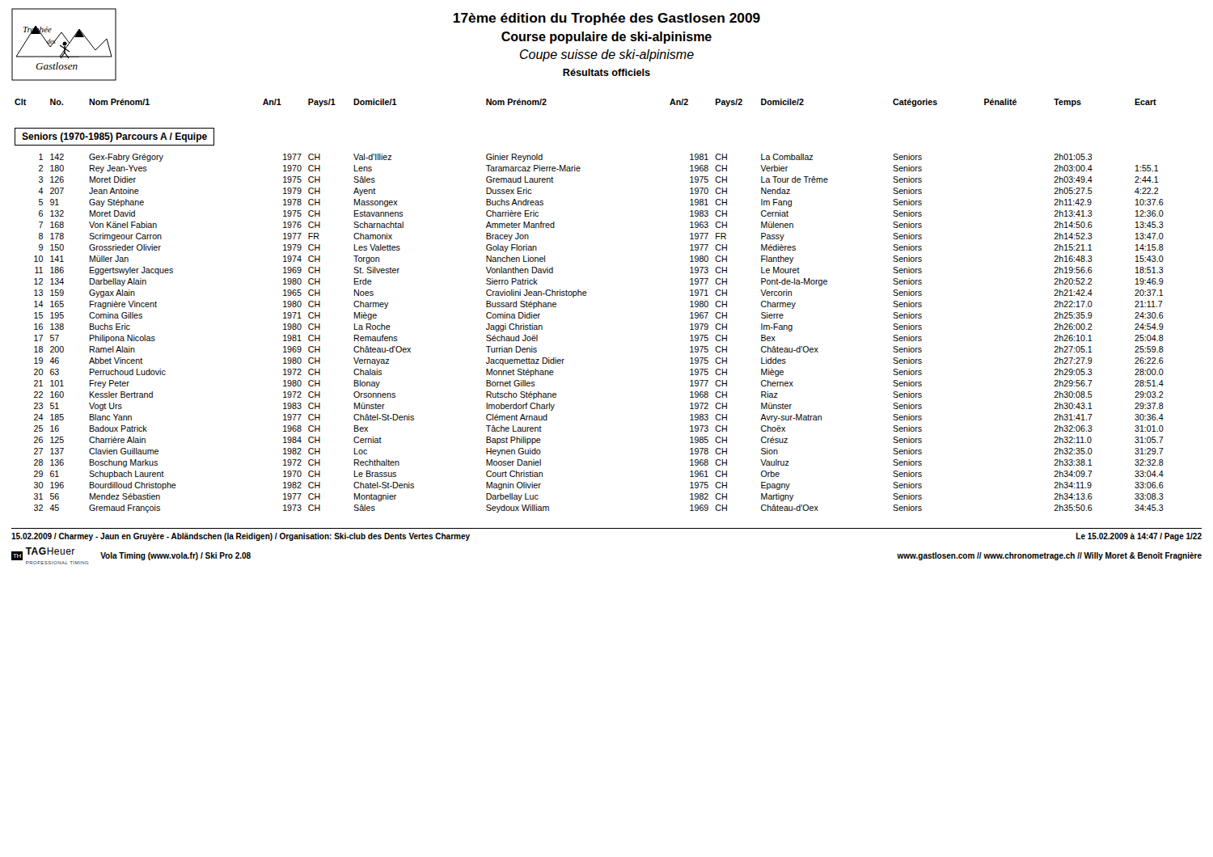Trophée des Gastlosen
17ème édition du Trophée des Gastlosen 2009
Course populaire de ski-alpinisme
Coupe suisse de ski-alpinisme
Résultats officiels
| Clt | No. | Nom Prénom/1 | An/1 | Pays/1 | Domicile/1 | Nom Prénom/2 | An/2 | Pays/2 | Domicile/2 | Catégories | Pénalité | Temps | Ecart |
| --- | --- | --- | --- | --- | --- | --- | --- | --- | --- | --- | --- | --- | --- |
| Seniors (1970-1985) Parcours A / Equipe |
| 1 | 142 | Gex-Fabry Grégory | 1977 | CH | Val-d'Illiez | Ginier Reynold | 1981 | CH | La Comballaz | Seniors | | 2h01:05.3 | |
| 2 | 180 | Rey Jean-Yves | 1970 | CH | Lens | Taramarcaz Pierre-Marie | 1968 | CH | Verbier | Seniors | | 2h03:00.4 | 1:55.1 |
| 3 | 126 | Moret Didier | 1975 | CH | Sâles | Gremaud Laurent | 1975 | CH | La Tour de Trême | Seniors | | 2h03:49.4 | 2:44.1 |
| 4 | 207 | Jean Antoine | 1979 | CH | Ayent | Dussex Eric | 1970 | CH | Nendaz | Seniors | | 2h05:27.5 | 4:22.2 |
| 5 | 91 | Gay Stéphane | 1978 | CH | Massongex | Buchs Andreas | 1981 | CH | Im Fang | Seniors | | 2h11:42.9 | 10:37.6 |
| 6 | 132 | Moret David | 1975 | CH | Estavannens | Charrière Eric | 1983 | CH | Cerniat | Seniors | | 2h13:41.3 | 12:36.0 |
| 7 | 168 | Von Känel Fabian | 1976 | CH | Scharnachtal | Ammeter Manfred | 1963 | CH | Mülenen | Seniors | | 2h14:50.6 | 13:45.3 |
| 8 | 178 | Scrimgeour Carron | 1977 | FR | Chamonix | Bracey Jon | 1977 | FR | Passy | Seniors | | 2h14:52.3 | 13:47.0 |
| 9 | 150 | Grossrieder Olivier | 1979 | CH | Les Valettes | Golay Florian | 1977 | CH | Médières | Seniors | | 2h15:21.1 | 14:15.8 |
| 10 | 141 | Müller Jan | 1974 | CH | Torgon | Nanchen Lionel | 1980 | CH | Flanthey | Seniors | | 2h16:48.3 | 15:43.0 |
| 11 | 186 | Eggertswyler Jacques | 1969 | CH | St. Silvester | Vonlanthen David | 1973 | CH | Le Mouret | Seniors | | 2h19:56.6 | 18:51.3 |
| 12 | 134 | Darbellay Alain | 1980 | CH | Erde | Sierro Patrick | 1977 | CH | Pont-de-la-Morge | Seniors | | 2h20:52.2 | 19:46.9 |
| 13 | 159 | Gygax Alain | 1965 | CH | Noes | Craviolini Jean-Christophe | 1971 | CH | Vercorin | Seniors | | 2h21:42.4 | 20:37.1 |
| 14 | 165 | Fragnière Vincent | 1980 | CH | Charmey | Bussard Stéphane | 1980 | CH | Charmey | Seniors | | 2h22:17.0 | 21:11.7 |
| 15 | 195 | Comina Gilles | 1971 | CH | Miège | Comina Didier | 1967 | CH | Sierre | Seniors | | 2h25:35.9 | 24:30.6 |
| 16 | 138 | Buchs Eric | 1980 | CH | La Roche | Jaggi Christian | 1979 | CH | Im-Fang | Seniors | | 2h26:00.2 | 24:54.9 |
| 17 | 57 | Philipona Nicolas | 1981 | CH | Remaufens | Séchaud Joël | 1975 | CH | Bex | Seniors | | 2h26:10.1 | 25:04.8 |
| 18 | 200 | Ramel Alain | 1969 | CH | Château-d'Oex | Turrian Denis | 1975 | CH | Château-d'Oex | Seniors | | 2h27:05.1 | 25:59.8 |
| 19 | 46 | Abbet Vincent | 1980 | CH | Vernayaz | Jacquemettaz Didier | 1975 | CH | Liddes | Seniors | | 2h27:27.9 | 26:22.6 |
| 20 | 63 | Perruchoud Ludovic | 1972 | CH | Chalais | Monnet Stéphane | 1975 | CH | Miège | Seniors | | 2h29:05.3 | 28:00.0 |
| 21 | 101 | Frey Peter | 1980 | CH | Blonay | Bornet Gilles | 1977 | CH | Chernex | Seniors | | 2h29:56.7 | 28:51.4 |
| 22 | 160 | Kessler Bertrand | 1972 | CH | Orsonnens | Rutscho Stéphane | 1968 | CH | Riaz | Seniors | | 2h30:08.5 | 29:03.2 |
| 23 | 51 | Vogt Urs | 1983 | CH | Münster | Imoberdorf Charly | 1972 | CH | Münster | Seniors | | 2h30:43.1 | 29:37.8 |
| 24 | 185 | Blanc Yann | 1977 | CH | Châtel-St-Denis | Clément Arnaud | 1983 | CH | Avry-sur-Matran | Seniors | | 2h31:41.7 | 30:36.4 |
| 25 | 16 | Badoux Patrick | 1968 | CH | Bex | Tâche Laurent | 1973 | CH | Choëx | Seniors | | 2h32:06.3 | 31:01.0 |
| 26 | 125 | Charrière Alain | 1984 | CH | Cerniat | Bapst Philippe | 1985 | CH | Crésuz | Seniors | | 2h32:11.0 | 31:05.7 |
| 27 | 137 | Clavien Guillaume | 1982 | CH | Loc | Heynen Guido | 1978 | CH | Sion | Seniors | | 2h32:35.0 | 31:29.7 |
| 28 | 136 | Boschung Markus | 1972 | CH | Rechthalten | Mooser Daniel | 1968 | CH | Vaulruz | Seniors | | 2h33:38.1 | 32:32.8 |
| 29 | 61 | Schupbach Laurent | 1970 | CH | Le Brassus | Court Christian | 1961 | CH | Orbe | Seniors | | 2h34:09.7 | 33:04.4 |
| 30 | 196 | Bourdilloud Christophe | 1982 | CH | Chatel-St-Denis | Magnin Olivier | 1975 | CH | Epagny | Seniors | | 2h34:11.9 | 33:06.6 |
| 31 | 56 | Mendez Sébastien | 1977 | CH | Montagnier | Darbellay Luc | 1982 | CH | Martigny | Seniors | | 2h34:13.6 | 33:08.3 |
| 32 | 45 | Gremaud François | 1973 | CH | Sâles | Seydoux William | 1969 | CH | Château-d'Oex | Seniors | | 2h35:50.6 | 34:45.3 |
15.02.2009 / Charmey - Jaun en Gruyère - Abländschen (la Reidigen) / Organisation: Ski-club des Dents Vertes Charmey
Le 15.02.2009 à 14:47 / Page 1/22
TH TAG Heuer
PROFESSIONAL TIMING Vola Timing (www.vola.fr) / Ski Pro 2.08
www.gastlosen.com // www.chronometrage.ch // Willy Moret & Benoît Fragnière